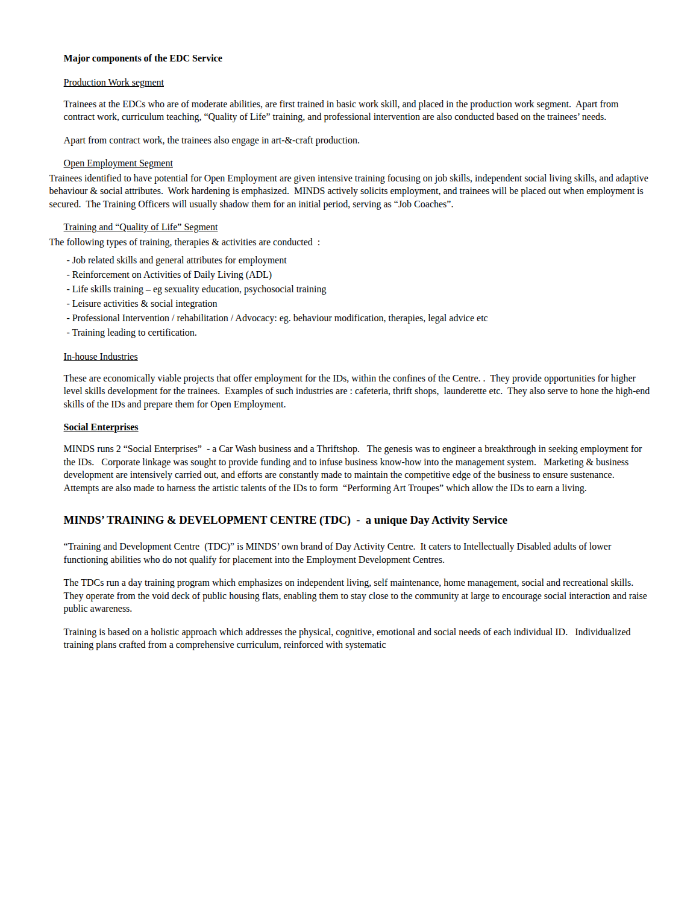Major components of the EDC Service
Production Work segment
Trainees at the EDCs who are of moderate abilities, are first trained in basic work skill, and placed in the production work segment. Apart from contract work, curriculum teaching, “Quality of Life” training, and professional intervention are also conducted based on the trainees’ needs.
Apart from contract work, the trainees also engage in art-&-craft production.
Open Employment Segment
Trainees identified to have potential for Open Employment are given intensive training focusing on job skills, independent social living skills, and adaptive behaviour & social attributes. Work hardening is emphasized. MINDS actively solicits employment, and trainees will be placed out when employment is secured. The Training Officers will usually shadow them for an initial period, serving as “Job Coaches”.
Training and “Quality of Life” Segment
The following types of training, therapies & activities are conducted :
- Job related skills and general attributes for employment
- Reinforcement on Activities of Daily Living (ADL)
- Life skills training – eg sexuality education, psychosocial training
- Leisure activities & social integration
- Professional Intervention / rehabilitation / Advocacy: eg. behaviour modification, therapies, legal advice etc
- Training leading to certification.
In-house Industries
These are economically viable projects that offer employment for the IDs, within the confines of the Centre. . They provide opportunities for higher level skills development for the trainees. Examples of such industries are : cafeteria, thrift shops, launderette etc. They also serve to hone the high-end skills of the IDs and prepare them for Open Employment.
Social Enterprises
MINDS runs 2 “Social Enterprises” - a Car Wash business and a Thriftshop. The genesis was to engineer a breakthrough in seeking employment for the IDs. Corporate linkage was sought to provide funding and to infuse business know-how into the management system. Marketing & business development are intensively carried out, and efforts are constantly made to maintain the competitive edge of the business to ensure sustenance. Attempts are also made to harness the artistic talents of the IDs to form “Performing Art Troupes” which allow the IDs to earn a living.
MINDS’ TRAINING & DEVELOPMENT CENTRE (TDC) - a unique Day Activity Service
“Training and Development Centre (TDC)” is MINDS’ own brand of Day Activity Centre. It caters to Intellectually Disabled adults of lower functioning abilities who do not qualify for placement into the Employment Development Centres.
The TDCs run a day training program which emphasizes on independent living, self maintenance, home management, social and recreational skills. They operate from the void deck of public housing flats, enabling them to stay close to the community at large to encourage social interaction and raise public awareness.
Training is based on a holistic approach which addresses the physical, cognitive, emotional and social needs of each individual ID. Individualized training plans crafted from a comprehensive curriculum, reinforced with systematic